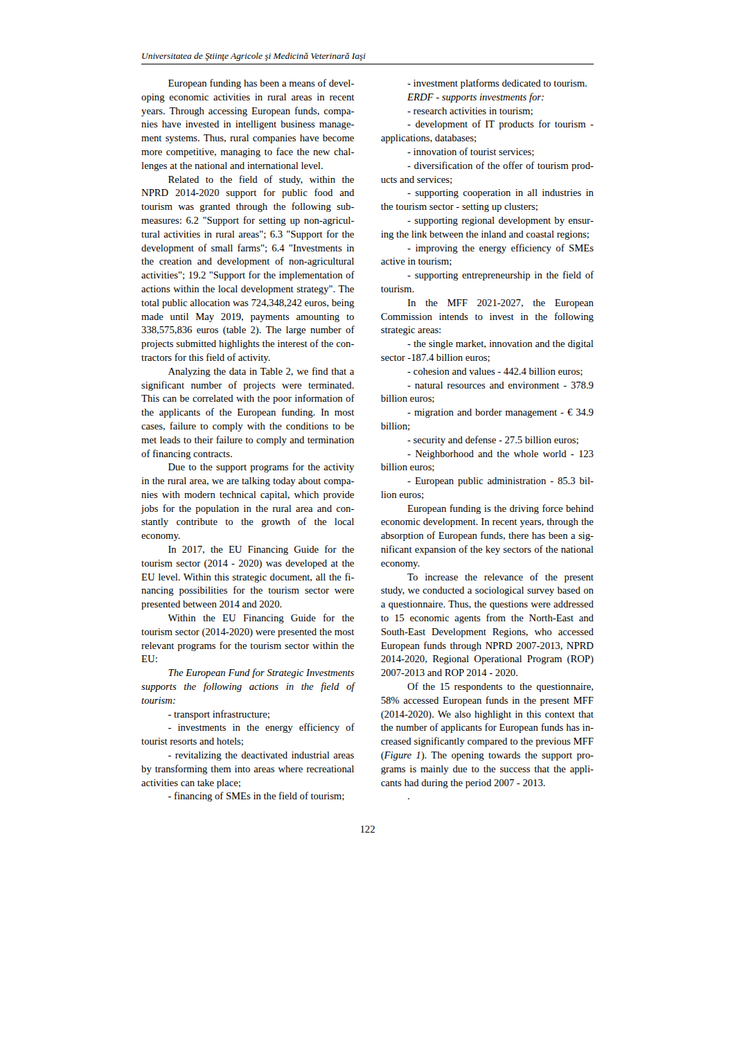Universitatea de Ştiinţe Agricole şi Medicină Veterinară Iaşi
European funding has been a means of developing economic activities in rural areas in recent years. Through accessing European funds, companies have invested in intelligent business management systems. Thus, rural companies have become more competitive, managing to face the new challenges at the national and international level.
Related to the field of study, within the NPRD 2014-2020 support for public food and tourism was granted through the following sub-measures: 6.2 "Support for setting up non-agricultural activities in rural areas"; 6.3 "Support for the development of small farms"; 6.4 "Investments in the creation and development of non-agricultural activities"; 19.2 "Support for the implementation of actions within the local development strategy". The total public allocation was 724,348,242 euros, being made until May 2019, payments amounting to 338,575,836 euros (table 2). The large number of projects submitted highlights the interest of the contractors for this field of activity.
Analyzing the data in Table 2, we find that a significant number of projects were terminated. This can be correlated with the poor information of the applicants of the European funding. In most cases, failure to comply with the conditions to be met leads to their failure to comply and termination of financing contracts.
Due to the support programs for the activity in the rural area, we are talking today about companies with modern technical capital, which provide jobs for the population in the rural area and constantly contribute to the growth of the local economy.
In 2017, the EU Financing Guide for the tourism sector (2014 - 2020) was developed at the EU level. Within this strategic document, all the financing possibilities for the tourism sector were presented between 2014 and 2020.
Within the EU Financing Guide for the tourism sector (2014-2020) were presented the most relevant programs for the tourism sector within the EU:
The European Fund for Strategic Investments supports the following actions in the field of tourism:
- transport infrastructure;
- investments in the energy efficiency of tourist resorts and hotels;
- revitalizing the deactivated industrial areas by transforming them into areas where recreational activities can take place;
- financing of SMEs in the field of tourism;
- investment platforms dedicated to tourism.
ERDF - supports investments for:
- research activities in tourism;
- development of IT products for tourism - applications, databases;
- innovation of tourist services;
- diversification of the offer of tourism products and services;
- supporting cooperation in all industries in the tourism sector - setting up clusters;
- supporting regional development by ensuring the link between the inland and coastal regions;
- improving the energy efficiency of SMEs active in tourism;
- supporting entrepreneurship in the field of tourism.
In the MFF 2021-2027, the European Commission intends to invest in the following strategic areas:
- the single market, innovation and the digital sector -187.4 billion euros;
- cohesion and values - 442.4 billion euros;
- natural resources and environment - 378.9 billion euros;
- migration and border management - € 34.9 billion;
- security and defense - 27.5 billion euros;
- Neighborhood and the whole world - 123 billion euros;
- European public administration - 85.3 billion euros;
European funding is the driving force behind economic development. In recent years, through the absorption of European funds, there has been a significant expansion of the key sectors of the national economy.
To increase the relevance of the present study, we conducted a sociological survey based on a questionnaire. Thus, the questions were addressed to 15 economic agents from the North-East and South-East Development Regions, who accessed European funds through NPRD 2007-2013, NPRD 2014-2020, Regional Operational Program (ROP) 2007-2013 and ROP 2014 - 2020.
Of the 15 respondents to the questionnaire, 58% accessed European funds in the present MFF (2014-2020). We also highlight in this context that the number of applicants for European funds has increased significantly compared to the previous MFF (Figure 1). The opening towards the support programs is mainly due to the success that the applicants had during the period 2007 - 2013.
.
122